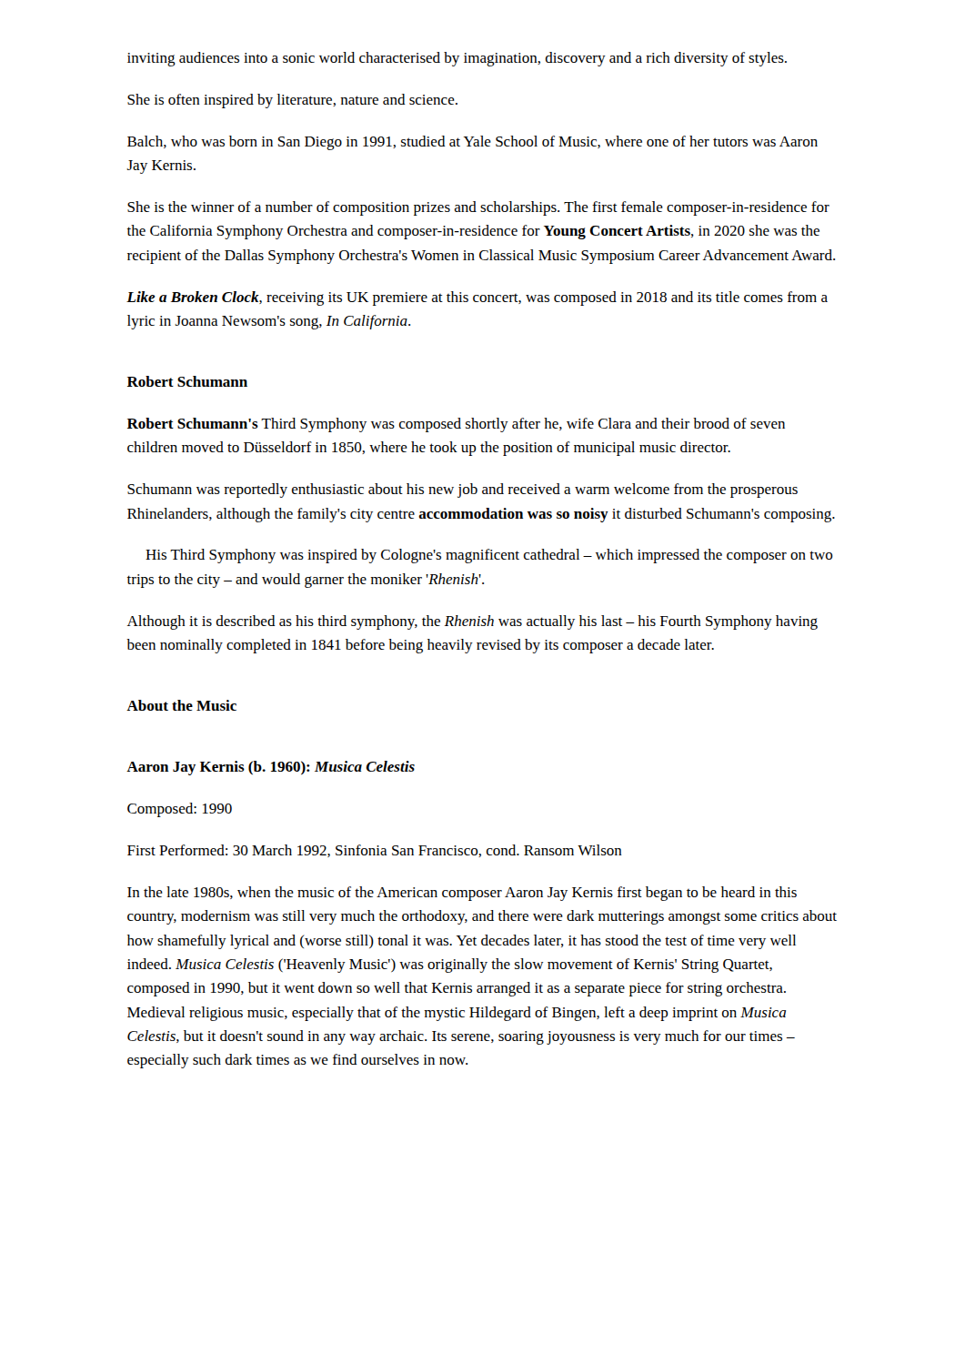inviting audiences into a sonic world characterised by imagination, discovery and a rich diversity of styles.
She is often inspired by literature, nature and science.
Balch, who was born in San Diego in 1991, studied at Yale School of Music, where one of her tutors was Aaron Jay Kernis.
She is the winner of a number of composition prizes and scholarships. The first female composer-in-residence for the California Symphony Orchestra and composer-in-residence for Young Concert Artists, in 2020 she was the recipient of the Dallas Symphony Orchestra's Women in Classical Music Symposium Career Advancement Award.
Like a Broken Clock, receiving its UK premiere at this concert, was composed in 2018 and its title comes from a lyric in Joanna Newsom's song, In California.
Robert Schumann
Robert Schumann's Third Symphony was composed shortly after he, wife Clara and their brood of seven children moved to Düsseldorf in 1850, where he took up the position of municipal music director.
Schumann was reportedly enthusiastic about his new job and received a warm welcome from the prosperous Rhinelanders, although the family's city centre accommodation was so noisy it disturbed Schumann's composing.
His Third Symphony was inspired by Cologne's magnificent cathedral – which impressed the composer on two trips to the city – and would garner the moniker 'Rhenish'.
Although it is described as his third symphony, the Rhenish was actually his last – his Fourth Symphony having been nominally completed in 1841 before being heavily revised by its composer a decade later.
About the Music
Aaron Jay Kernis (b. 1960): Musica Celestis
Composed: 1990
First Performed: 30 March 1992, Sinfonia San Francisco, cond. Ransom Wilson
In the late 1980s, when the music of the American composer Aaron Jay Kernis first began to be heard in this country, modernism was still very much the orthodoxy, and there were dark mutterings amongst some critics about how shamefully lyrical and (worse still) tonal it was. Yet decades later, it has stood the test of time very well indeed. Musica Celestis ('Heavenly Music') was originally the slow movement of Kernis' String Quartet, composed in 1990, but it went down so well that Kernis arranged it as a separate piece for string orchestra. Medieval religious music, especially that of the mystic Hildegard of Bingen, left a deep imprint on Musica Celestis, but it doesn't sound in any way archaic. Its serene, soaring joyousness is very much for our times – especially such dark times as we find ourselves in now.